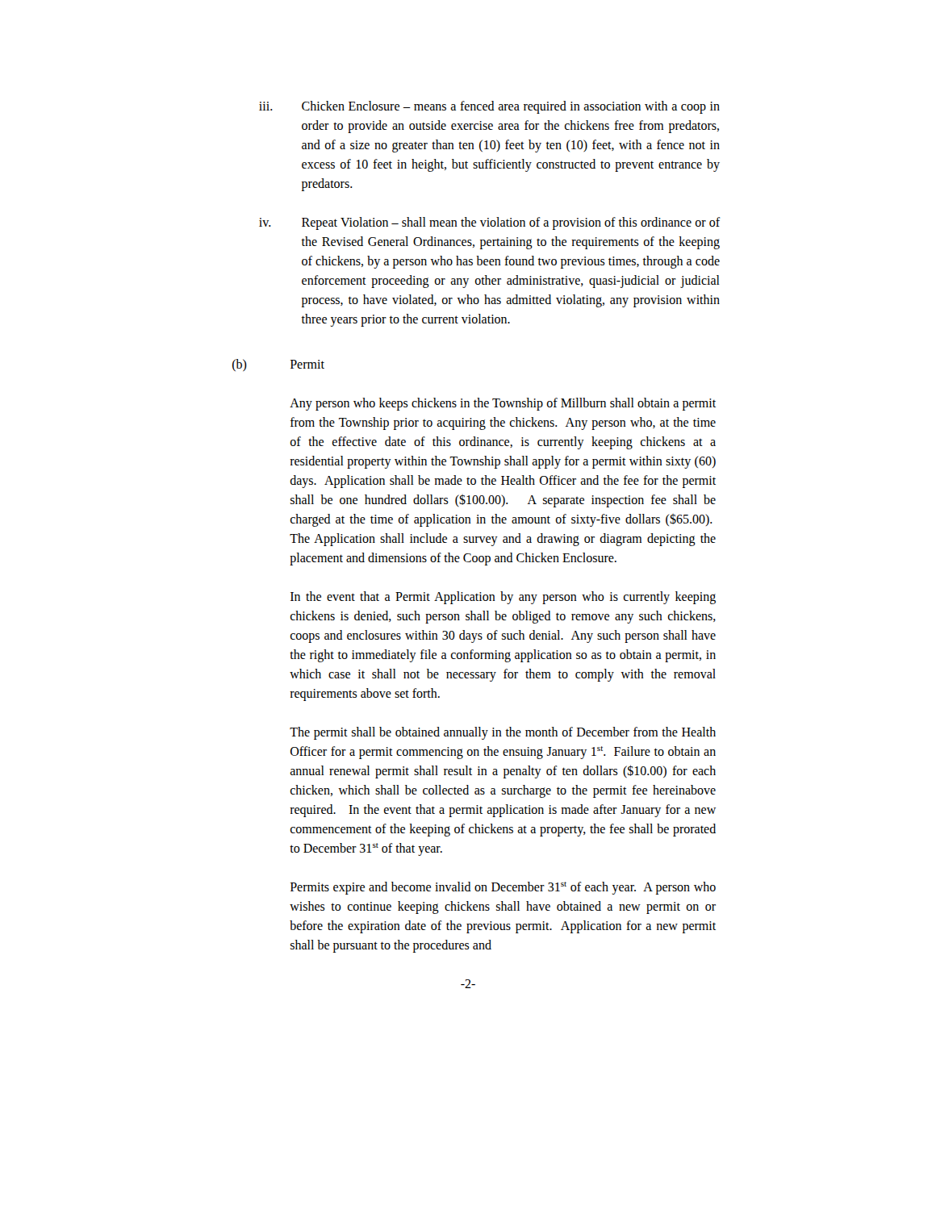iii.
Chicken Enclosure – means a fenced area required in association with a coop in order to provide an outside exercise area for the chickens free from predators, and of a size no greater than ten (10) feet by ten (10) feet, with a fence not in excess of 10 feet in height, but sufficiently constructed to prevent entrance by predators.
iv.
Repeat Violation – shall mean the violation of a provision of this ordinance or of the Revised General Ordinances, pertaining to the requirements of the keeping of chickens, by a person who has been found two previous times, through a code enforcement proceeding or any other administrative, quasi-judicial or judicial process, to have violated, or who has admitted violating, any provision within three years prior to the current violation.
(b)
Permit
Any person who keeps chickens in the Township of Millburn shall obtain a permit from the Township prior to acquiring the chickens. Any person who, at the time of the effective date of this ordinance, is currently keeping chickens at a residential property within the Township shall apply for a permit within sixty (60) days. Application shall be made to the Health Officer and the fee for the permit shall be one hundred dollars ($100.00). A separate inspection fee shall be charged at the time of application in the amount of sixty-five dollars ($65.00). The Application shall include a survey and a drawing or diagram depicting the placement and dimensions of the Coop and Chicken Enclosure.
In the event that a Permit Application by any person who is currently keeping chickens is denied, such person shall be obliged to remove any such chickens, coops and enclosures within 30 days of such denial. Any such person shall have the right to immediately file a conforming application so as to obtain a permit, in which case it shall not be necessary for them to comply with the removal requirements above set forth.
The permit shall be obtained annually in the month of December from the Health Officer for a permit commencing on the ensuing January 1st. Failure to obtain an annual renewal permit shall result in a penalty of ten dollars ($10.00) for each chicken, which shall be collected as a surcharge to the permit fee hereinabove required. In the event that a permit application is made after January for a new commencement of the keeping of chickens at a property, the fee shall be prorated to December 31st of that year.
Permits expire and become invalid on December 31st of each year. A person who wishes to continue keeping chickens shall have obtained a new permit on or before the expiration date of the previous permit. Application for a new permit shall be pursuant to the procedures and
-2-